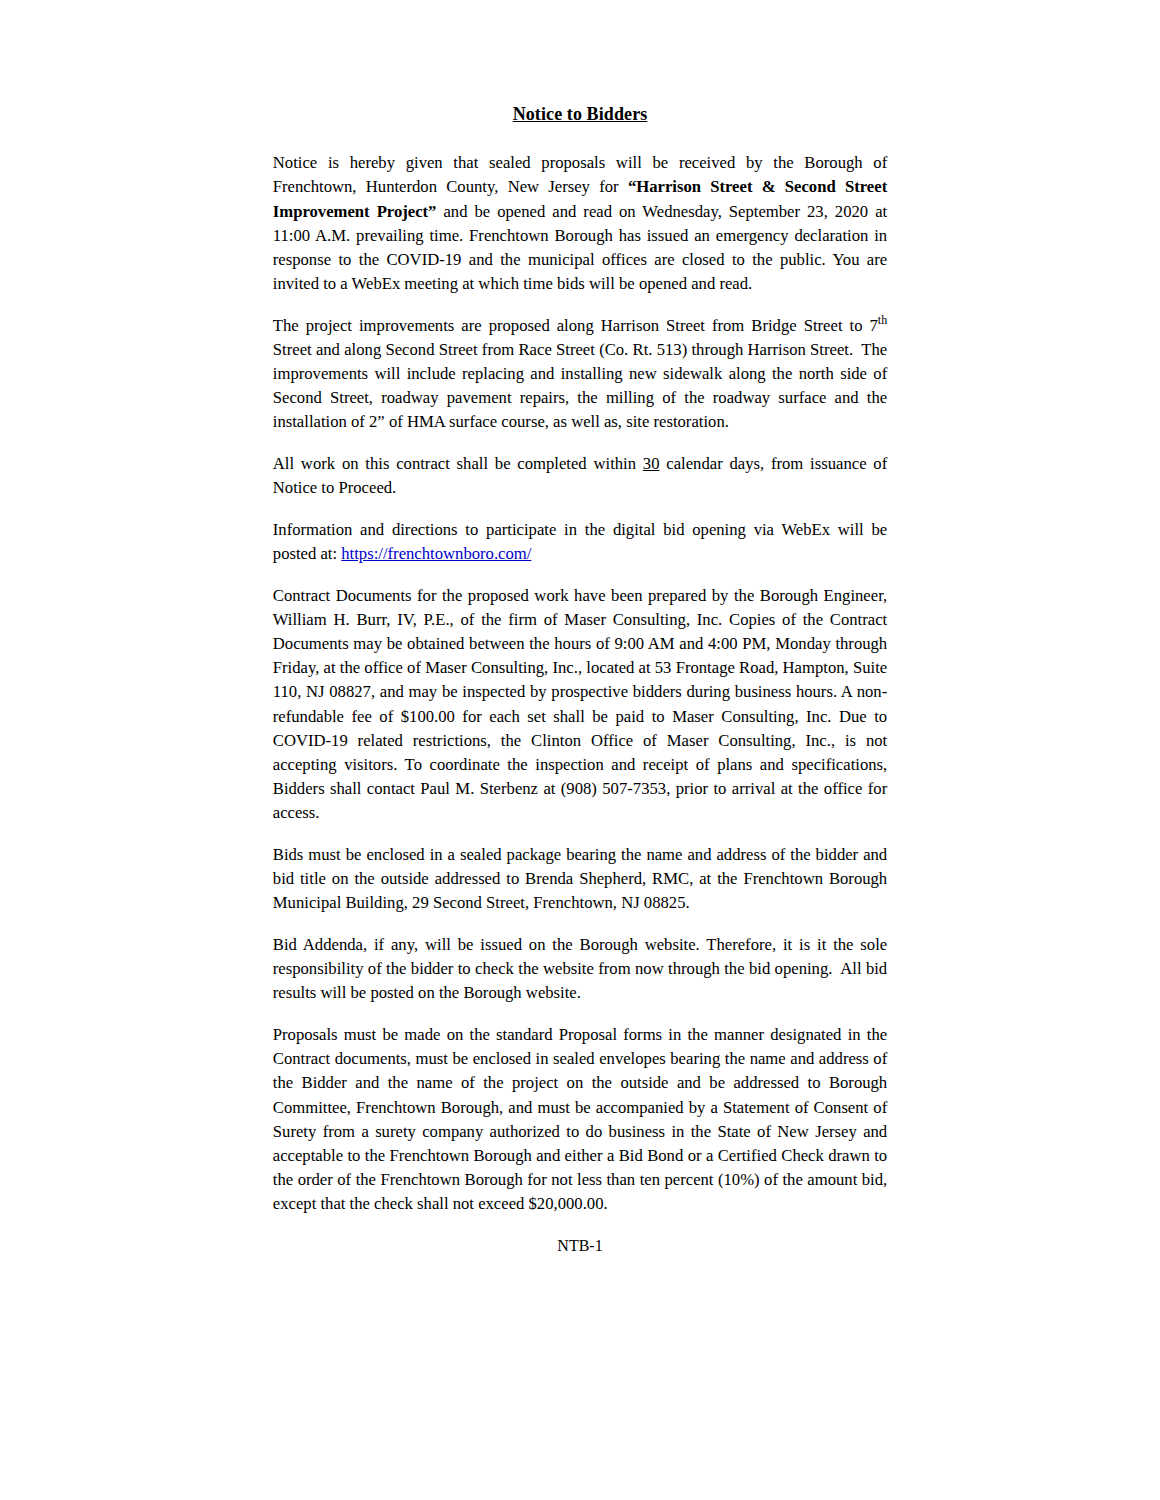Notice to Bidders
Notice is hereby given that sealed proposals will be received by the Borough of Frenchtown, Hunterdon County, New Jersey for “Harrison Street & Second Street Improvement Project” and be opened and read on Wednesday, September 23, 2020 at 11:00 A.M. prevailing time. Frenchtown Borough has issued an emergency declaration in response to the COVID-19 and the municipal offices are closed to the public. You are invited to a WebEx meeting at which time bids will be opened and read.
The project improvements are proposed along Harrison Street from Bridge Street to 7th Street and along Second Street from Race Street (Co. Rt. 513) through Harrison Street. The improvements will include replacing and installing new sidewalk along the north side of Second Street, roadway pavement repairs, the milling of the roadway surface and the installation of 2” of HMA surface course, as well as, site restoration.
All work on this contract shall be completed within 30 calendar days, from issuance of Notice to Proceed.
Information and directions to participate in the digital bid opening via WebEx will be posted at: https://frenchtownboro.com/
Contract Documents for the proposed work have been prepared by the Borough Engineer, William H. Burr, IV, P.E., of the firm of Maser Consulting, Inc. Copies of the Contract Documents may be obtained between the hours of 9:00 AM and 4:00 PM, Monday through Friday, at the office of Maser Consulting, Inc., located at 53 Frontage Road, Hampton, Suite 110, NJ 08827, and may be inspected by prospective bidders during business hours. A non-refundable fee of $100.00 for each set shall be paid to Maser Consulting, Inc. Due to COVID-19 related restrictions, the Clinton Office of Maser Consulting, Inc., is not accepting visitors. To coordinate the inspection and receipt of plans and specifications, Bidders shall contact Paul M. Sterbenz at (908) 507-7353, prior to arrival at the office for access.
Bids must be enclosed in a sealed package bearing the name and address of the bidder and bid title on the outside addressed to Brenda Shepherd, RMC, at the Frenchtown Borough Municipal Building, 29 Second Street, Frenchtown, NJ 08825.
Bid Addenda, if any, will be issued on the Borough website. Therefore, it is it the sole responsibility of the bidder to check the website from now through the bid opening. All bid results will be posted on the Borough website.
Proposals must be made on the standard Proposal forms in the manner designated in the Contract documents, must be enclosed in sealed envelopes bearing the name and address of the Bidder and the name of the project on the outside and be addressed to Borough Committee, Frenchtown Borough, and must be accompanied by a Statement of Consent of Surety from a surety company authorized to do business in the State of New Jersey and acceptable to the Frenchtown Borough and either a Bid Bond or a Certified Check drawn to the order of the Frenchtown Borough for not less than ten percent (10%) of the amount bid, except that the check shall not exceed $20,000.00.
NTB-1